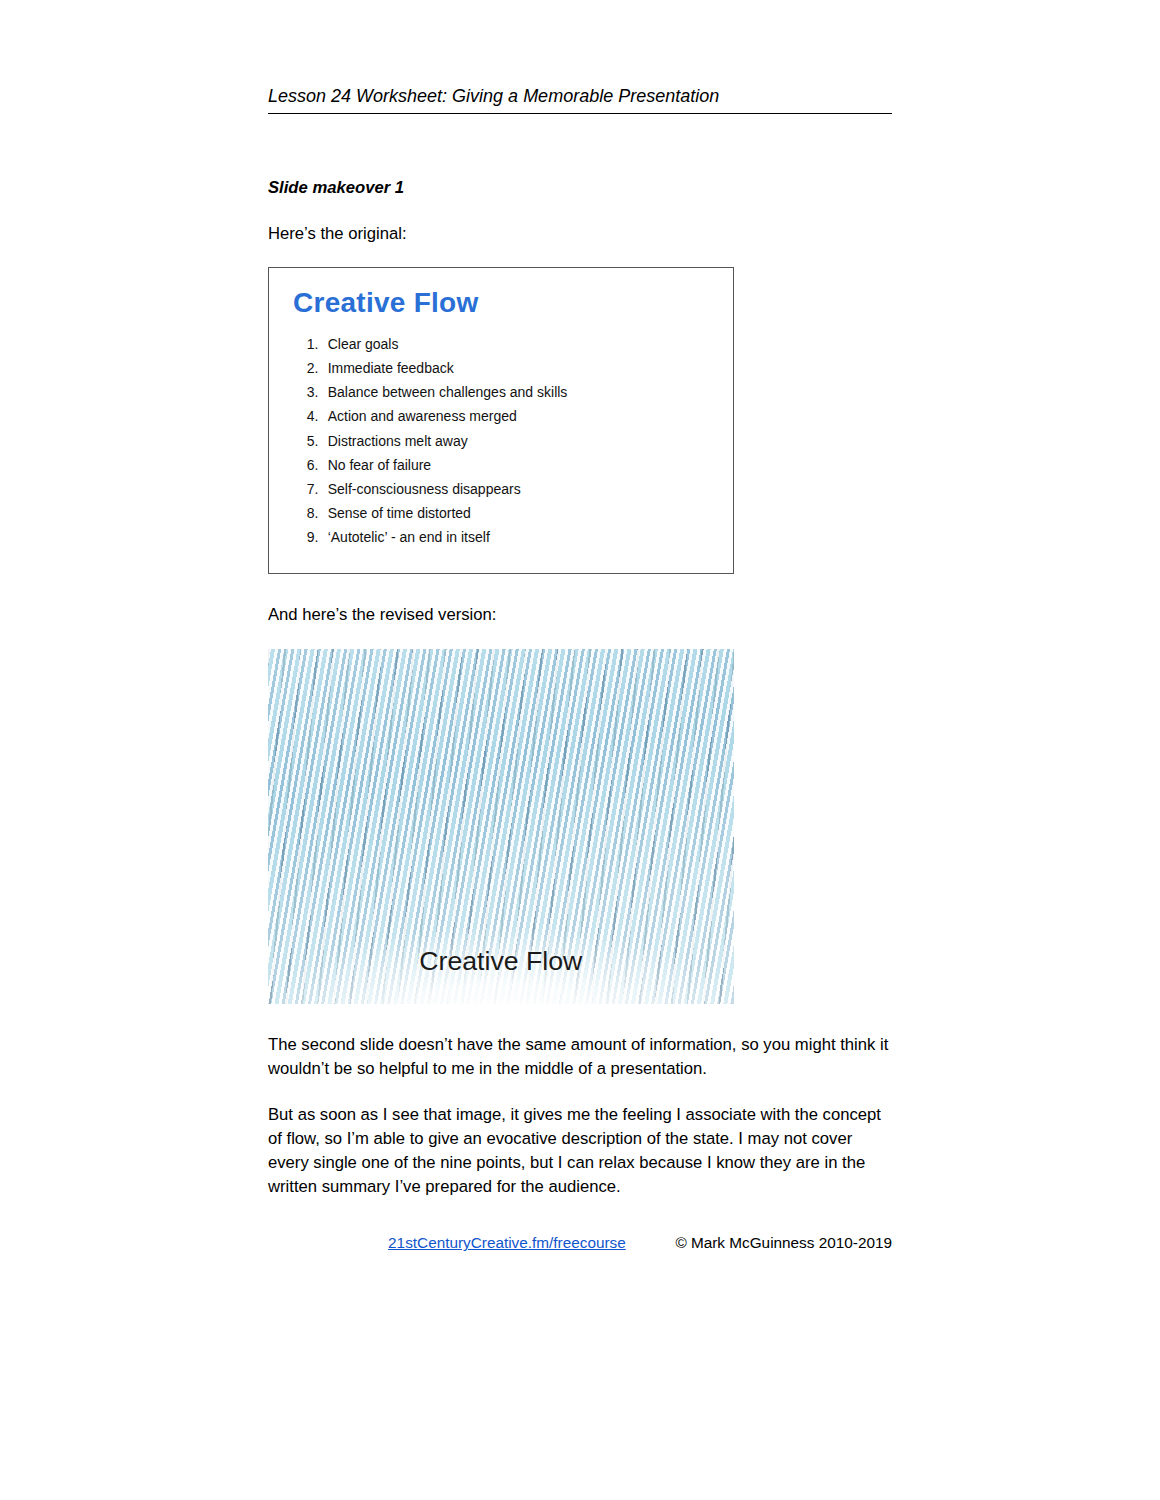Lesson 24 Worksheet: Giving a Memorable Presentation
Slide makeover 1
Here’s the original:
Creative Flow
Clear goals
Immediate feedback
Balance between challenges and skills
Action and awareness merged
Distractions melt away
No fear of failure
Self-consciousness disappears
Sense of time distorted
‘Autotelic’ - an end in itself
And here’s the revised version:
Creative Flow
The second slide doesn’t have the same amount of information, so you might think it wouldn’t be so helpful to me in the middle of a presentation.
But as soon as I see that image, it gives me the feeling I associate with the concept of flow, so I’m able to give an evocative description of the state. I may not cover every single one of the nine points, but I can relax because I know they are in the written summary I’ve prepared for the audience.
21stCenturyCreative.fm/freecourse © Mark McGuinness 2010-2019